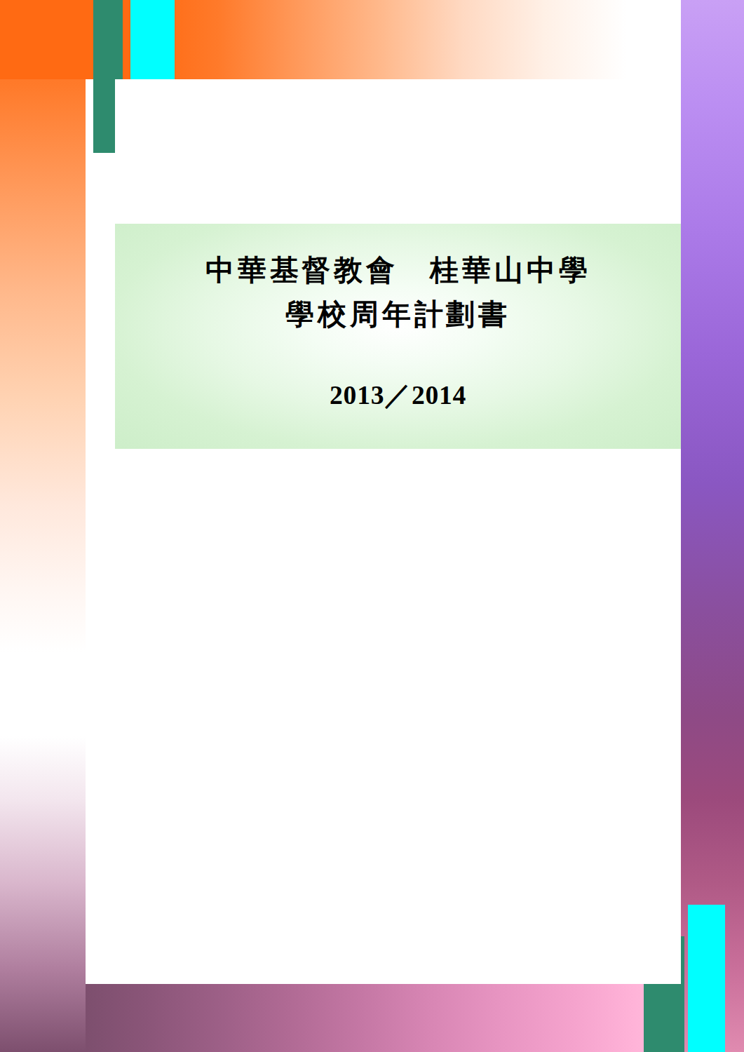中華基督教會 桂華山中學 學校周年計劃書
2013／2014